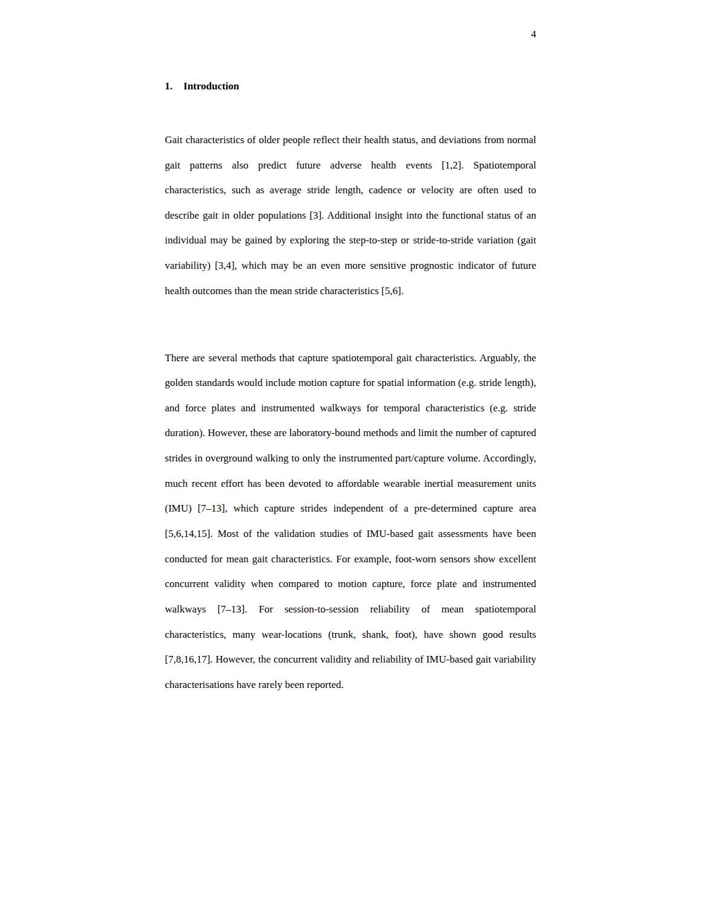4
1. Introduction
Gait characteristics of older people reflect their health status, and deviations from normal gait patterns also predict future adverse health events [1,2]. Spatiotemporal characteristics, such as average stride length, cadence or velocity are often used to describe gait in older populations [3]. Additional insight into the functional status of an individual may be gained by exploring the step-to-step or stride-to-stride variation (gait variability) [3,4], which may be an even more sensitive prognostic indicator of future health outcomes than the mean stride characteristics [5,6].
There are several methods that capture spatiotemporal gait characteristics. Arguably, the golden standards would include motion capture for spatial information (e.g. stride length), and force plates and instrumented walkways for temporal characteristics (e.g. stride duration). However, these are laboratory-bound methods and limit the number of captured strides in overground walking to only the instrumented part/capture volume. Accordingly, much recent effort has been devoted to affordable wearable inertial measurement units (IMU) [7–13], which capture strides independent of a pre-determined capture area [5,6,14,15]. Most of the validation studies of IMU-based gait assessments have been conducted for mean gait characteristics. For example, foot-worn sensors show excellent concurrent validity when compared to motion capture, force plate and instrumented walkways [7–13]. For session-to-session reliability of mean spatiotemporal characteristics, many wear-locations (trunk, shank, foot), have shown good results [7,8,16,17]. However, the concurrent validity and reliability of IMU-based gait variability characterisations have rarely been reported.